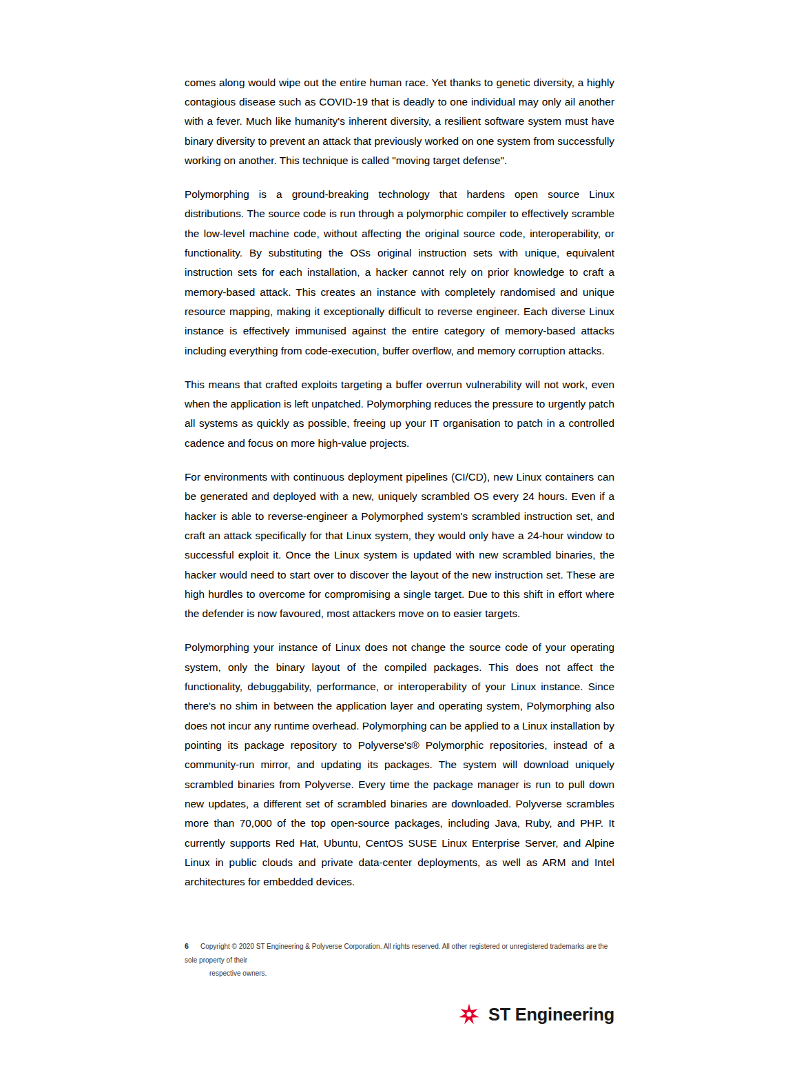comes along would wipe out the entire human race. Yet thanks to genetic diversity, a highly contagious disease such as COVID-19 that is deadly to one individual may only ail another with a fever. Much like humanity's inherent diversity, a resilient software system must have binary diversity to prevent an attack that previously worked on one system from successfully working on another. This technique is called "moving target defense".
Polymorphing is a ground-breaking technology that hardens open source Linux distributions. The source code is run through a polymorphic compiler to effectively scramble the low-level machine code, without affecting the original source code, interoperability, or functionality. By substituting the OSs original instruction sets with unique, equivalent instruction sets for each installation, a hacker cannot rely on prior knowledge to craft a memory-based attack. This creates an instance with completely randomised and unique resource mapping, making it exceptionally difficult to reverse engineer. Each diverse Linux instance is effectively immunised against the entire category of memory-based attacks including everything from code-execution, buffer overflow, and memory corruption attacks.
This means that crafted exploits targeting a buffer overrun vulnerability will not work, even when the application is left unpatched. Polymorphing reduces the pressure to urgently patch all systems as quickly as possible, freeing up your IT organisation to patch in a controlled cadence and focus on more high-value projects.
For environments with continuous deployment pipelines (CI/CD), new Linux containers can be generated and deployed with a new, uniquely scrambled OS every 24 hours. Even if a hacker is able to reverse-engineer a Polymorphed system's scrambled instruction set, and craft an attack specifically for that Linux system, they would only have a 24-hour window to successful exploit it. Once the Linux system is updated with new scrambled binaries, the hacker would need to start over to discover the layout of the new instruction set. These are high hurdles to overcome for compromising a single target. Due to this shift in effort where the defender is now favoured, most attackers move on to easier targets.
Polymorphing your instance of Linux does not change the source code of your operating system, only the binary layout of the compiled packages. This does not affect the functionality, debuggability, performance, or interoperability of your Linux instance. Since there's no shim in between the application layer and operating system, Polymorphing also does not incur any runtime overhead. Polymorphing can be applied to a Linux installation by pointing its package repository to Polyverse's® Polymorphic repositories, instead of a community-run mirror, and updating its packages. The system will download uniquely scrambled binaries from Polyverse. Every time the package manager is run to pull down new updates, a different set of scrambled binaries are downloaded. Polyverse scrambles more than 70,000 of the top open-source packages, including Java, Ruby, and PHP. It currently supports Red Hat, Ubuntu, CentOS SUSE Linux Enterprise Server, and Alpine Linux in public clouds and private data-center deployments, as well as ARM and Intel architectures for embedded devices.
6 Copyright © 2020 ST Engineering & Polyverse Corporation. All rights reserved. All other registered or unregistered trademarks are the sole property of their respective owners.
ST Engineering